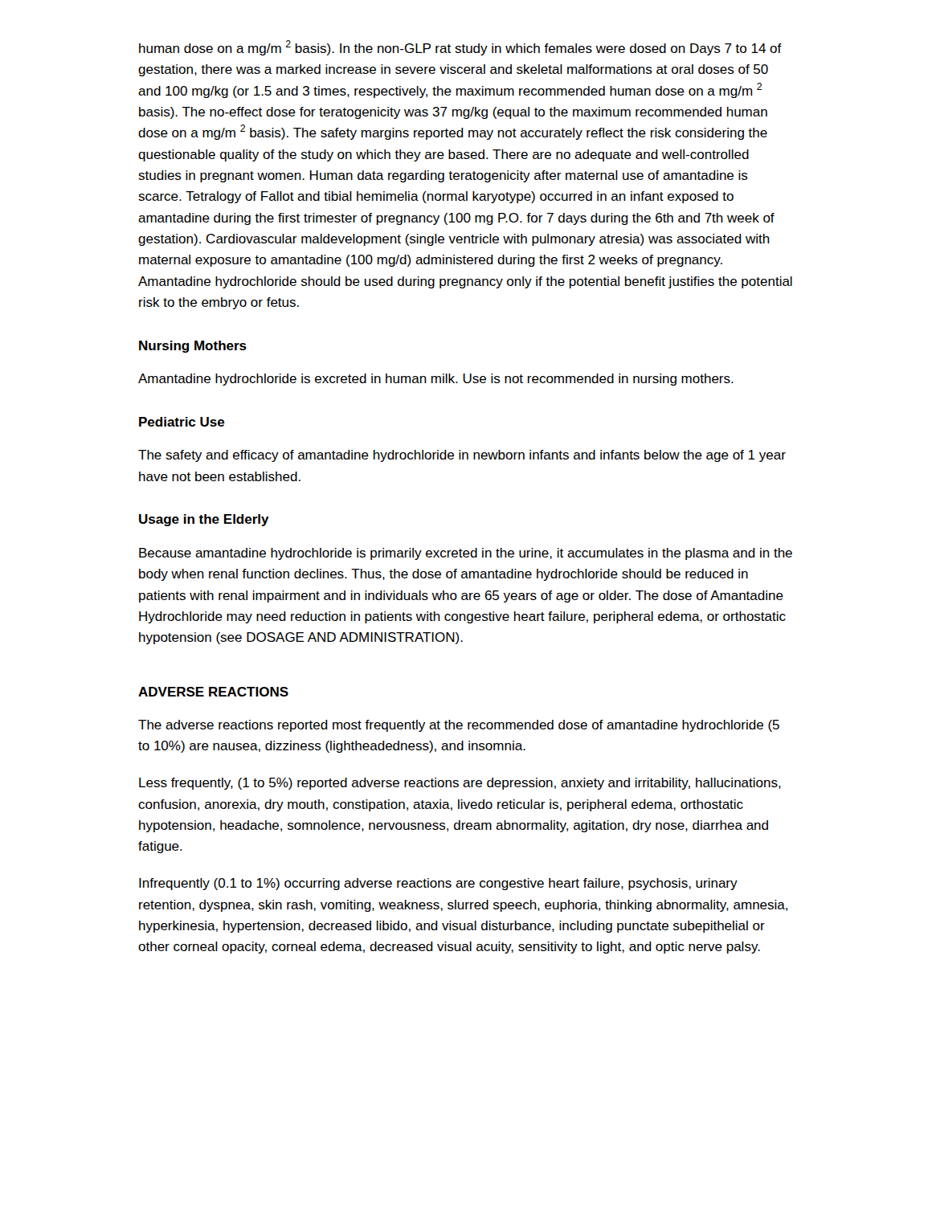human dose on a mg/m 2 basis). In the non-GLP rat study in which females were dosed on Days 7 to 14 of gestation, there was a marked increase in severe visceral and skeletal malformations at oral doses of 50 and 100 mg/kg (or 1.5 and 3 times, respectively, the maximum recommended human dose on a mg/m 2 basis). The no-effect dose for teratogenicity was 37 mg/kg (equal to the maximum recommended human dose on a mg/m 2 basis). The safety margins reported may not accurately reflect the risk considering the questionable quality of the study on which they are based. There are no adequate and well-controlled studies in pregnant women. Human data regarding teratogenicity after maternal use of amantadine is scarce. Tetralogy of Fallot and tibial hemimelia (normal karyotype) occurred in an infant exposed to amantadine during the first trimester of pregnancy (100 mg P.O. for 7 days during the 6th and 7th week of gestation). Cardiovascular maldevelopment (single ventricle with pulmonary atresia) was associated with maternal exposure to amantadine (100 mg/d) administered during the first 2 weeks of pregnancy. Amantadine hydrochloride should be used during pregnancy only if the potential benefit justifies the potential risk to the embryo or fetus.
Nursing Mothers
Amantadine hydrochloride is excreted in human milk. Use is not recommended in nursing mothers.
Pediatric Use
The safety and efficacy of amantadine hydrochloride in newborn infants and infants below the age of 1 year have not been established.
Usage in the Elderly
Because amantadine hydrochloride is primarily excreted in the urine, it accumulates in the plasma and in the body when renal function declines. Thus, the dose of amantadine hydrochloride should be reduced in patients with renal impairment and in individuals who are 65 years of age or older. The dose of Amantadine Hydrochloride may need reduction in patients with congestive heart failure, peripheral edema, or orthostatic hypotension (see DOSAGE AND ADMINISTRATION).
ADVERSE REACTIONS
The adverse reactions reported most frequently at the recommended dose of amantadine hydrochloride (5 to 10%) are nausea, dizziness (lightheadedness), and insomnia.
Less frequently, (1 to 5%) reported adverse reactions are depression, anxiety and irritability, hallucinations, confusion, anorexia, dry mouth, constipation, ataxia, livedo reticular is, peripheral edema, orthostatic hypotension, headache, somnolence, nervousness, dream abnormality, agitation, dry nose, diarrhea and fatigue.
Infrequently (0.1 to 1%) occurring adverse reactions are congestive heart failure, psychosis, urinary retention, dyspnea, skin rash, vomiting, weakness, slurred speech, euphoria, thinking abnormality, amnesia, hyperkinesia, hypertension, decreased libido, and visual disturbance, including punctate subepithelial or other corneal opacity, corneal edema, decreased visual acuity, sensitivity to light, and optic nerve palsy.